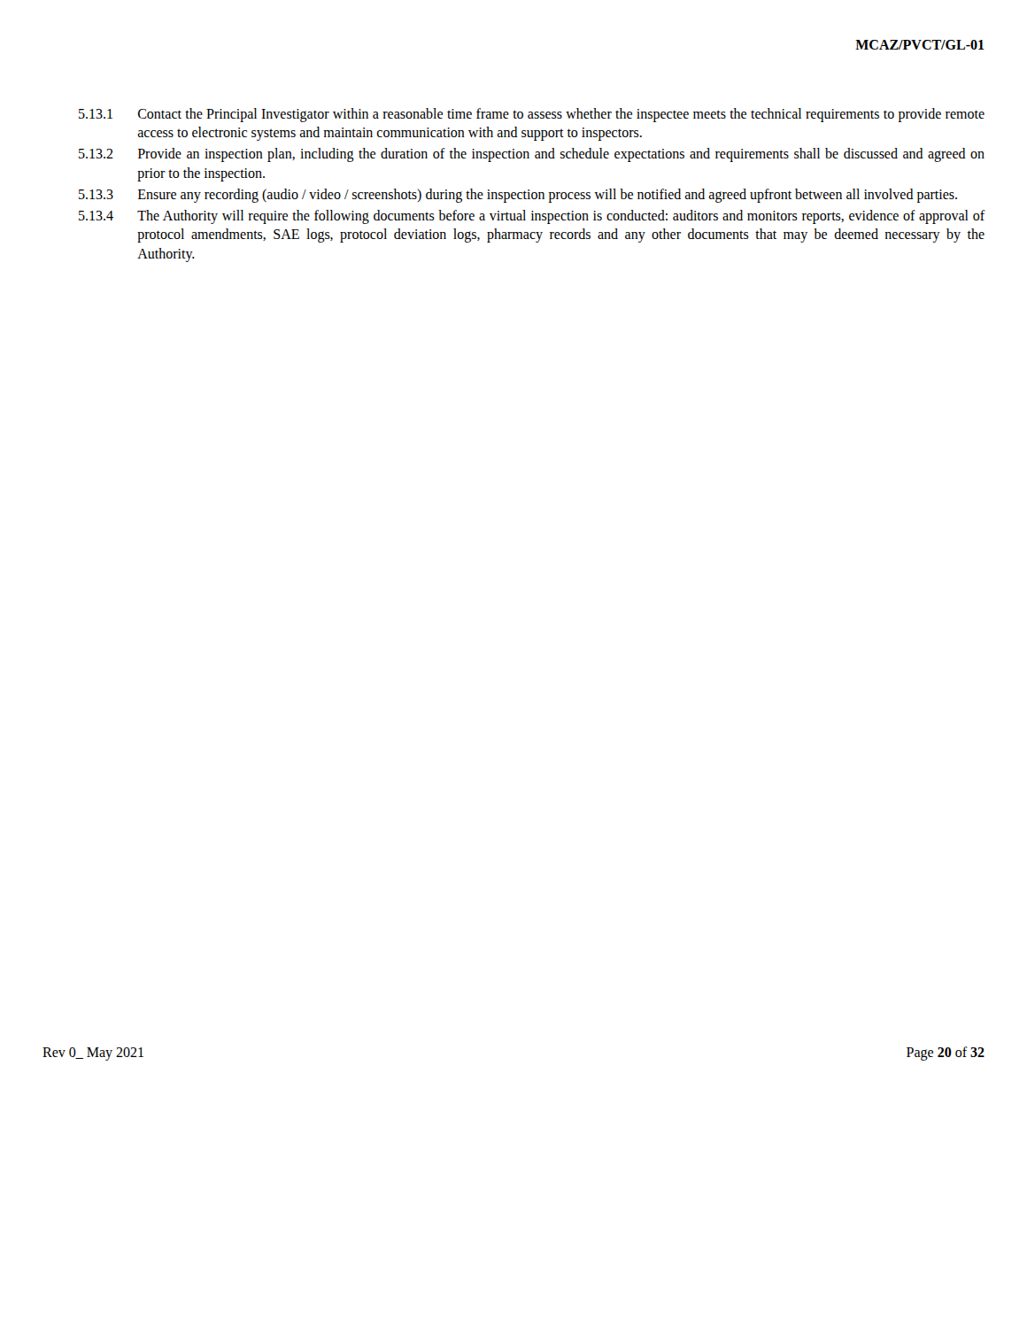MCAZ/PVCT/GL-01
5.13.1 Contact the Principal Investigator within a reasonable time frame to assess whether the inspectee meets the technical requirements to provide remote access to electronic systems and maintain communication with and support to inspectors.
5.13.2 Provide an inspection plan, including the duration of the inspection and schedule expectations and requirements shall be discussed and agreed on prior to the inspection.
5.13.3 Ensure any recording (audio / video / screenshots) during the inspection process will be notified and agreed upfront between all involved parties.
5.13.4 The Authority will require the following documents before a virtual inspection is conducted: auditors and monitors reports, evidence of approval of protocol amendments, SAE logs, protocol deviation logs, pharmacy records and any other documents that may be deemed necessary by the Authority.
Rev 0_ May 2021
Page 20 of 32